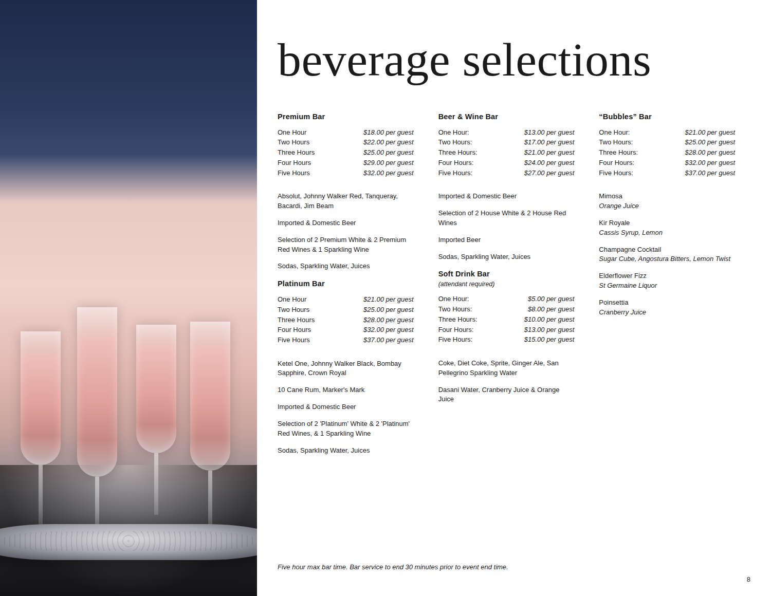beverage selections
Premium Bar
| One Hour | $18.00 per guest |
| Two Hours | $22.00 per guest |
| Three Hours | $25.00 per guest |
| Four Hours | $29.00 per guest |
| Five Hours | $32.00 per guest |
Absolut, Johnny Walker Red, Tanqueray, Bacardi, Jim Beam
Imported & Domestic Beer
Selection of 2 Premium White & 2 Premium Red Wines & 1 Sparkling Wine
Sodas, Sparkling Water, Juices
Platinum Bar
| One Hour | $21.00 per guest |
| Two Hours | $25.00 per guest |
| Three Hours | $28.00 per guest |
| Four Hours | $32.00 per guest |
| Five Hours | $37.00 per guest |
Ketel One, Johnny Walker Black, Bombay Sapphire, Crown Royal
10 Cane Rum, Marker's Mark
Imported & Domestic Beer
Selection of 2 'Platinum' White & 2 'Platinum' Red Wines, & 1 Sparkling Wine
Sodas, Sparkling Water, Juices
Beer & Wine Bar
| One Hour: | $13.00 per guest |
| Two Hours: | $17.00 per guest |
| Three Hours: | $21.00 per guest |
| Four Hours: | $24.00 per guest |
| Five Hours: | $27.00 per guest |
Imported & Domestic Beer
Selection of 2 House White & 2 House Red Wines
Imported Beer
Sodas, Sparkling Water, Juices
Soft Drink Bar(attendant required)
| One Hour: | $5.00 per guest |
| Two Hours: | $8.00 per guest |
| Three Hours: | $10.00 per guest |
| Four Hours: | $13.00 per guest |
| Five Hours: | $15.00 per guest |
Coke, Diet Coke, Sprite, Ginger Ale, San Pellegrino Sparkling Water
Dasani Water, Cranberry Juice & Orange Juice
“Bubbles” Bar
| One Hour: | $21.00 per guest |
| Two Hours: | $25.00 per guest |
| Three Hours: | $28.00 per guest |
| Four Hours: | $32.00 per guest |
| Five Hours: | $37.00 per guest |
Mimosa Orange Juice
Kir Royale Cassis Syrup, Lemon
Champagne Cocktail Sugar Cube, Angostura Bitters, Lemon Twist
Elderflower Fizz St Germaine Liquor
Poinsettia Cranberry Juice
Five hour max bar time. Bar service to end 30 minutes prior to event end time.
8